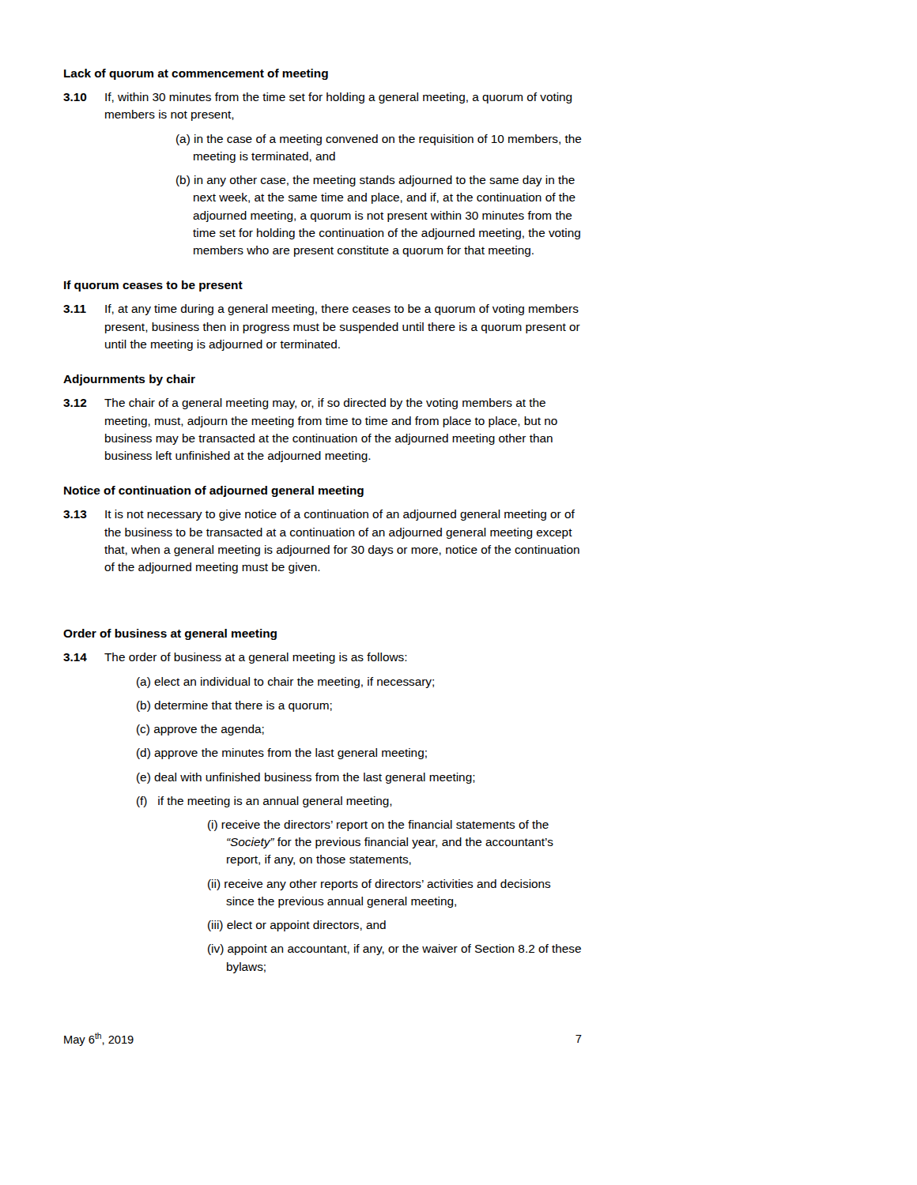Lack of quorum at commencement of meeting
3.10
If, within 30 minutes from the time set for holding a general meeting, a quorum of voting members is not present,
(a) in the case of a meeting convened on the requisition of 10 members, the meeting is terminated, and
(b) in any other case, the meeting stands adjourned to the same day in the next week, at the same time and place, and if, at the continuation of the adjourned meeting, a quorum is not present within 30 minutes from the time set for holding the continuation of the adjourned meeting, the voting members who are present constitute a quorum for that meeting.
If quorum ceases to be present
3.11
If, at any time during a general meeting, there ceases to be a quorum of voting members present, business then in progress must be suspended until there is a quorum present or until the meeting is adjourned or terminated.
Adjournments by chair
3.12
The chair of a general meeting may, or, if so directed by the voting members at the meeting, must, adjourn the meeting from time to time and from place to place, but no business may be transacted at the continuation of the adjourned meeting other than business left unfinished at the adjourned meeting.
Notice of continuation of adjourned general meeting
3.13
It is not necessary to give notice of a continuation of an adjourned general meeting or of the business to be transacted at a continuation of an adjourned general meeting except that, when a general meeting is adjourned for 30 days or more, notice of the continuation of the adjourned meeting must be given.
Order of business at general meeting
3.14
The order of business at a general meeting is as follows:
(a) elect an individual to chair the meeting, if necessary;
(b) determine that there is a quorum;
(c) approve the agenda;
(d) approve the minutes from the last general meeting;
(e) deal with unfinished business from the last general meeting;
(f) if the meeting is an annual general meeting,
(i) receive the directors’ report on the financial statements of the “Society” for the previous financial year, and the accountant’s report, if any, on those statements,
(ii) receive any other reports of directors’ activities and decisions since the previous annual general meeting,
(iii) elect or appoint directors, and
(iv) appoint an accountant, if any, or the waiver of Section 8.2 of these bylaws;
May 6th, 2019 7